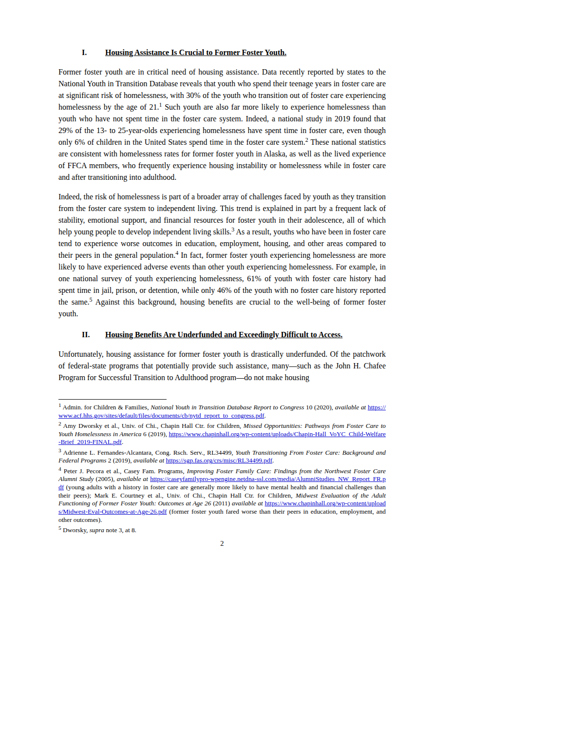I. Housing Assistance Is Crucial to Former Foster Youth.
Former foster youth are in critical need of housing assistance. Data recently reported by states to the National Youth in Transition Database reveals that youth who spend their teenage years in foster care are at significant risk of homelessness, with 30% of the youth who transition out of foster care experiencing homelessness by the age of 21.1 Such youth are also far more likely to experience homelessness than youth who have not spent time in the foster care system. Indeed, a national study in 2019 found that 29% of the 13- to 25-year-olds experiencing homelessness have spent time in foster care, even though only 6% of children in the United States spend time in the foster care system.2 These national statistics are consistent with homelessness rates for former foster youth in Alaska, as well as the lived experience of FFCA members, who frequently experience housing instability or homelessness while in foster care and after transitioning into adulthood.
Indeed, the risk of homelessness is part of a broader array of challenges faced by youth as they transition from the foster care system to independent living. This trend is explained in part by a frequent lack of stability, emotional support, and financial resources for foster youth in their adolescence, all of which help young people to develop independent living skills.3 As a result, youths who have been in foster care tend to experience worse outcomes in education, employment, housing, and other areas compared to their peers in the general population.4 In fact, former foster youth experiencing homelessness are more likely to have experienced adverse events than other youth experiencing homelessness. For example, in one national survey of youth experiencing homelessness, 61% of youth with foster care history had spent time in jail, prison, or detention, while only 46% of the youth with no foster care history reported the same.5 Against this background, housing benefits are crucial to the well-being of former foster youth.
II. Housing Benefits Are Underfunded and Exceedingly Difficult to Access.
Unfortunately, housing assistance for former foster youth is drastically underfunded. Of the patchwork of federal-state programs that potentially provide such assistance, many—such as the John H. Chafee Program for Successful Transition to Adulthood program—do not make housing
1 Admin. for Children & Families, National Youth in Transition Database Report to Congress 10 (2020), available at https://www.acf.hhs.gov/sites/default/files/documents/cb/nytd_report_to_congress.pdf.
2 Amy Dworsky et al., Univ. of Chi., Chapin Hall Ctr. for Children, Missed Opportunities: Pathways from Foster Care to Youth Homelessness in America 6 (2019), https://www.chapinhall.org/wp-content/uploads/Chapin-Hall_VoYC_Child-Welfare-Brief_2019-FINAL.pdf.
3 Adrienne L. Fernandes-Alcantara, Cong. Rsch. Serv., RL34499, Youth Transitioning From Foster Care: Background and Federal Programs 2 (2019), available at https://sgp.fas.org/crs/misc/RL34499.pdf.
4 Peter J. Pecora et al., Casey Fam. Programs, Improving Foster Family Care: Findings from the Northwest Foster Care Alumni Study (2005), available at https://caseyfamilypro-wpengine.netdna-ssl.com/media/AlumniStudies_NW_Report_FR.pdf (young adults with a history in foster care are generally more likely to have mental health and financial challenges than their peers); Mark E. Courtney et al., Univ. of Chi., Chapin Hall Ctr. for Children, Midwest Evaluation of the Adult Functioning of Former Foster Youth: Outcomes at Age 26 (2011) available at https://www.chapinhall.org/wp-content/uploads/Midwest-Eval-Outcomes-at-Age-26.pdf (former foster youth fared worse than their peers in education, employment, and other outcomes).
5 Dworsky, supra note 3, at 8.
2